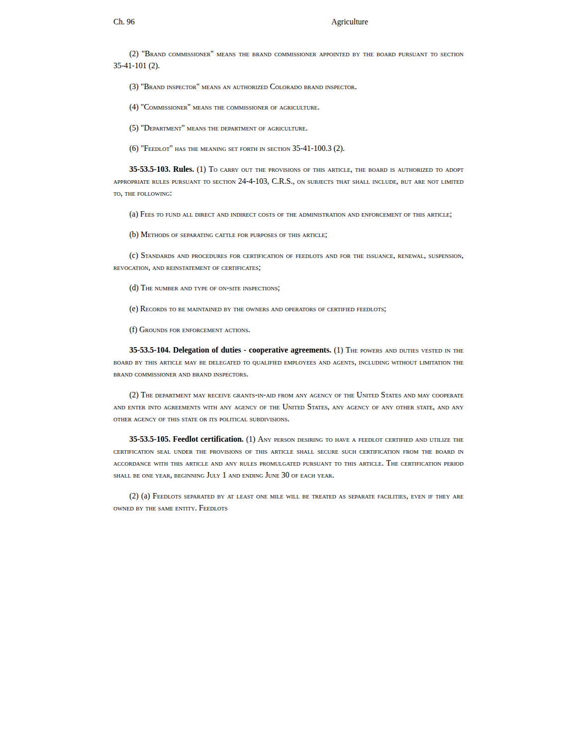Ch. 96
Agriculture
(2) "Brand commissioner" means the brand commissioner appointed by the board pursuant to section 35-41-101 (2).
(3) "Brand inspector" means an authorized Colorado brand inspector.
(4) "Commissioner" means the commissioner of agriculture.
(5) "Department" means the department of agriculture.
(6) "Feedlot" has the meaning set forth in section 35-41-100.3 (2).
35-53.5-103. Rules. (1) To carry out the provisions of this article, the board is authorized to adopt appropriate rules pursuant to section 24-4-103, C.R.S., on subjects that shall include, but are not limited to, the following:
(a) Fees to fund all direct and indirect costs of the administration and enforcement of this article;
(b) Methods of separating cattle for purposes of this article;
(c) Standards and procedures for certification of feedlots and for the issuance, renewal, suspension, revocation, and reinstatement of certificates;
(d) The number and type of on-site inspections;
(e) Records to be maintained by the owners and operators of certified feedlots;
(f) Grounds for enforcement actions.
35-53.5-104. Delegation of duties - cooperative agreements. (1) The powers and duties vested in the board by this article may be delegated to qualified employees and agents, including without limitation the brand commissioner and brand inspectors.
(2) The department may receive grants-in-aid from any agency of the United States and may cooperate and enter into agreements with any agency of the United States, any agency of any other state, and any other agency of this state or its political subdivisions.
35-53.5-105. Feedlot certification. (1) Any person desiring to have a feedlot certified and utilize the certification seal under the provisions of this article shall secure such certification from the board in accordance with this article and any rules promulgated pursuant to this article. The certification period shall be one year, beginning July 1 and ending June 30 of each year.
(2) (a) Feedlots separated by at least one mile will be treated as separate facilities, even if they are owned by the same entity. Feedlots